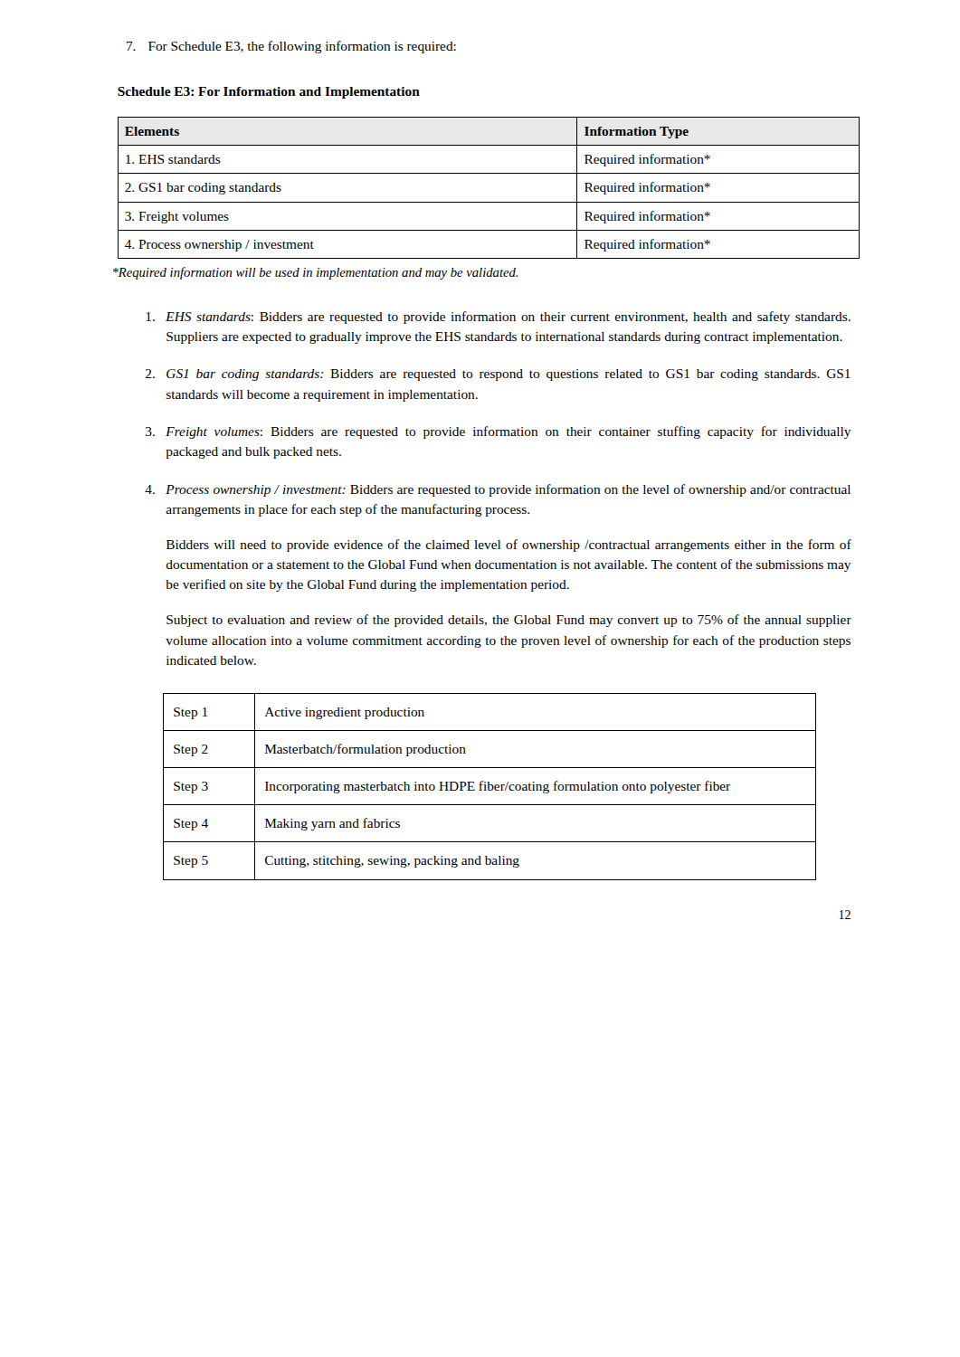For Schedule E3, the following information is required:
Schedule E3: For Information and Implementation
| Elements | Information Type |
| --- | --- |
| 1. EHS standards | Required information* |
| 2. GS1 bar coding standards | Required information* |
| 3. Freight volumes | Required information* |
| 4. Process ownership / investment | Required information* |
*Required information will be used in implementation and may be validated.
EHS standards: Bidders are requested to provide information on their current environment, health and safety standards. Suppliers are expected to gradually improve the EHS standards to international standards during contract implementation.
GS1 bar coding standards: Bidders are requested to respond to questions related to GS1 bar coding standards. GS1 standards will become a requirement in implementation.
Freight volumes: Bidders are requested to provide information on their container stuffing capacity for individually packaged and bulk packed nets.
Process ownership / investment: Bidders are requested to provide information on the level of ownership and/or contractual arrangements in place for each step of the manufacturing process.
Bidders will need to provide evidence of the claimed level of ownership /contractual arrangements either in the form of documentation or a statement to the Global Fund when documentation is not available. The content of the submissions may be verified on site by the Global Fund during the implementation period.
Subject to evaluation and review of the provided details, the Global Fund may convert up to 75% of the annual supplier volume allocation into a volume commitment according to the proven level of ownership for each of the production steps indicated below.
| Step 1 | Active ingredient production |
| Step 2 | Masterbatch/formulation production |
| Step 3 | Incorporating masterbatch into HDPE fiber/coating formulation onto polyester fiber |
| Step 4 | Making yarn and fabrics |
| Step 5 | Cutting, stitching, sewing, packing and baling |
12